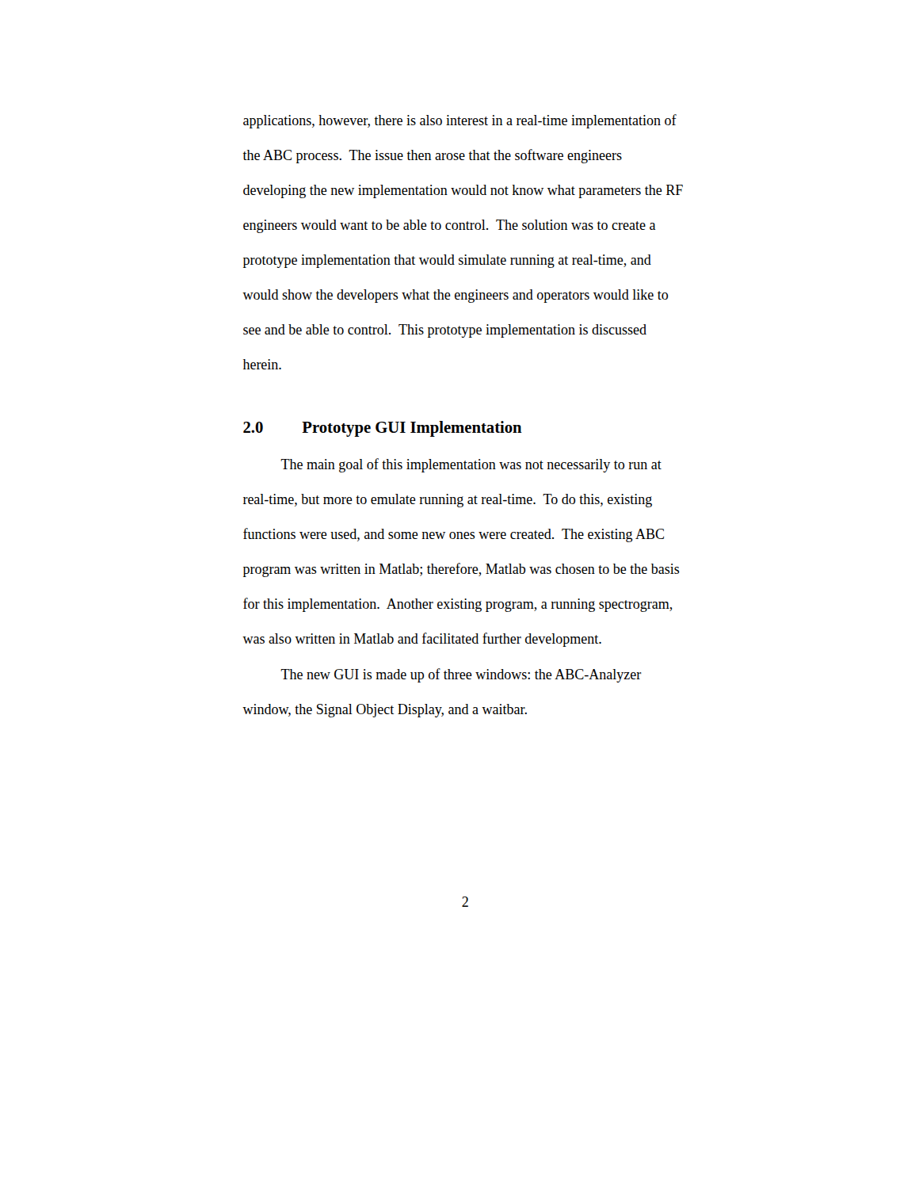applications, however, there is also interest in a real-time implementation of the ABC process. The issue then arose that the software engineers developing the new implementation would not know what parameters the RF engineers would want to be able to control. The solution was to create a prototype implementation that would simulate running at real-time, and would show the developers what the engineers and operators would like to see and be able to control. This prototype implementation is discussed herein.
2.0 Prototype GUI Implementation
The main goal of this implementation was not necessarily to run at real-time, but more to emulate running at real-time. To do this, existing functions were used, and some new ones were created. The existing ABC program was written in Matlab; therefore, Matlab was chosen to be the basis for this implementation. Another existing program, a running spectrogram, was also written in Matlab and facilitated further development.
The new GUI is made up of three windows: the ABC-Analyzer window, the Signal Object Display, and a waitbar.
2